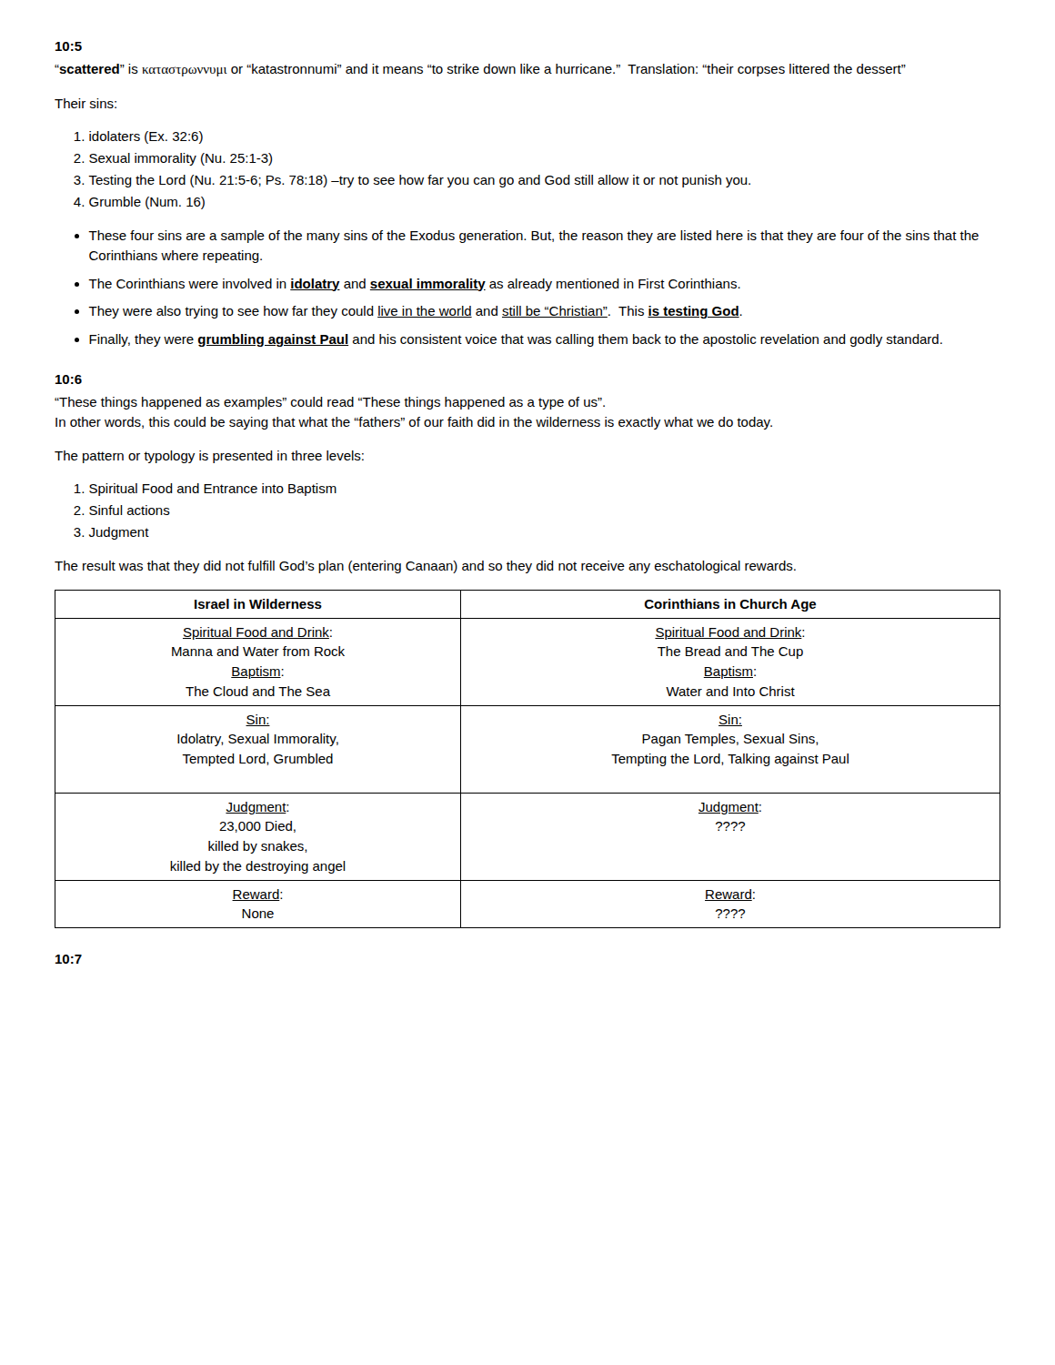10:5
“scattered” is καταστρωννυμι or “katastronnumi” and it means “to strike down like a hurricane.” Translation: “their corpses littered the dessert”
Their sins:
idolaters (Ex. 32:6)
Sexual immorality (Nu. 25:1-3)
Testing the Lord (Nu. 21:5-6; Ps. 78:18) –try to see how far you can go and God still allow it or not punish you.
Grumble (Num. 16)
These four sins are a sample of the many sins of the Exodus generation. But, the reason they are listed here is that they are four of the sins that the Corinthians where repeating.
The Corinthians were involved in idolatry and sexual immorality as already mentioned in First Corinthians.
They were also trying to see how far they could live in the world and still be “Christian”. This is testing God.
Finally, they were grumbling against Paul and his consistent voice that was calling them back to the apostolic revelation and godly standard.
10:6
“These things happened as examples” could read “These things happened as a type of us”.
In other words, this could be saying that what the “fathers” of our faith did in the wilderness is exactly what we do today.
The pattern or typology is presented in three levels:
Spiritual Food and Entrance into Baptism
Sinful actions
Judgment
The result was that they did not fulfill God’s plan (entering Canaan) and so they did not receive any eschatological rewards.
| Israel in Wilderness | Corinthians in Church Age |
| --- | --- |
| Spiritual Food and Drink : Manna and Water from Rock Baptism : The Cloud and The Sea | Spiritual Food and Drink : The Bread and The Cup Baptism : Water and Into Christ |
| Sin: Idolatry, Sexual Immorality, Tempted Lord, Grumbled | Sin: Pagan Temples, Sexual Sins, Tempting the Lord, Talking against Paul |
| Judgment : 23,000 Died, killed by snakes, killed by the destroying angel | Judgment : ???? |
| Reward : None | Reward : ???? |
10:7